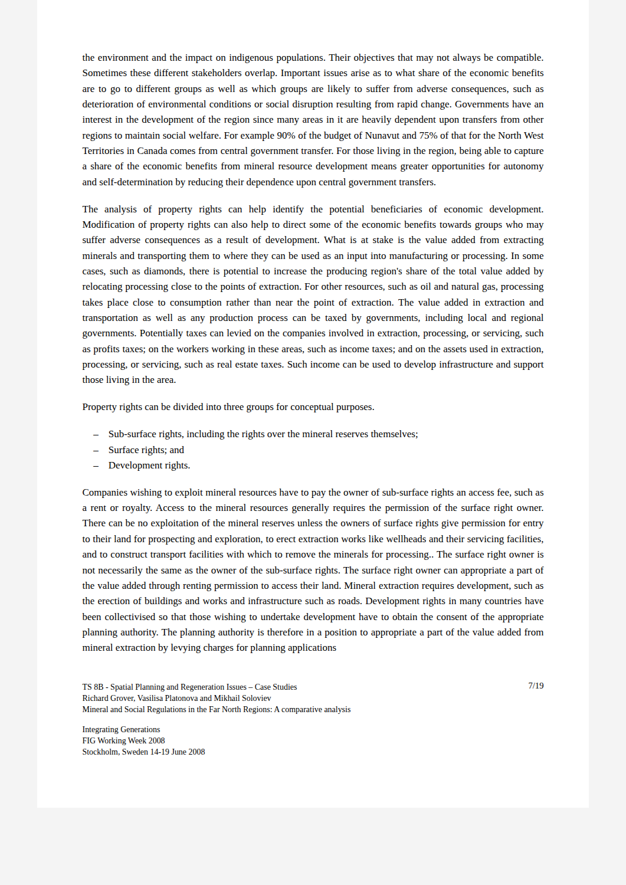the environment and the impact on indigenous populations. Their objectives that may not always be compatible. Sometimes these different stakeholders overlap. Important issues arise as to what share of the economic benefits are to go to different groups as well as which groups are likely to suffer from adverse consequences, such as deterioration of environmental conditions or social disruption resulting from rapid change. Governments have an interest in the development of the region since many areas in it are heavily dependent upon transfers from other regions to maintain social welfare. For example 90% of the budget of Nunavut and 75% of that for the North West Territories in Canada comes from central government transfer. For those living in the region, being able to capture a share of the economic benefits from mineral resource development means greater opportunities for autonomy and self-determination by reducing their dependence upon central government transfers.
The analysis of property rights can help identify the potential beneficiaries of economic development. Modification of property rights can also help to direct some of the economic benefits towards groups who may suffer adverse consequences as a result of development. What is at stake is the value added from extracting minerals and transporting them to where they can be used as an input into manufacturing or processing. In some cases, such as diamonds, there is potential to increase the producing region's share of the total value added by relocating processing close to the points of extraction. For other resources, such as oil and natural gas, processing takes place close to consumption rather than near the point of extraction. The value added in extraction and transportation as well as any production process can be taxed by governments, including local and regional governments. Potentially taxes can levied on the companies involved in extraction, processing, or servicing, such as profits taxes; on the workers working in these areas, such as income taxes; and on the assets used in extraction, processing, or servicing, such as real estate taxes. Such income can be used to develop infrastructure and support those living in the area.
Property rights can be divided into three groups for conceptual purposes.
Sub-surface rights, including the rights over the mineral reserves themselves;
Surface rights; and
Development rights.
Companies wishing to exploit mineral resources have to pay the owner of sub-surface rights an access fee, such as a rent or royalty. Access to the mineral resources generally requires the permission of the surface right owner. There can be no exploitation of the mineral reserves unless the owners of surface rights give permission for entry to their land for prospecting and exploration, to erect extraction works like wellheads and their servicing facilities, and to construct transport facilities with which to remove the minerals for processing.. The surface right owner is not necessarily the same as the owner of the sub-surface rights. The surface right owner can appropriate a part of the value added through renting permission to access their land. Mineral extraction requires development, such as the erection of buildings and works and infrastructure such as roads. Development rights in many countries have been collectivised so that those wishing to undertake development have to obtain the consent of the appropriate planning authority. The planning authority is therefore in a position to appropriate a part of the value added from mineral extraction by levying charges for planning applications
7/19
TS 8B - Spatial Planning and Regeneration Issues – Case Studies
Richard Grover, Vasilisa Platonova and Mikhail Soloviev
Mineral and Social Regulations in the Far North Regions: A comparative analysis
Integrating Generations
FIG Working Week 2008
Stockholm, Sweden 14-19 June 2008